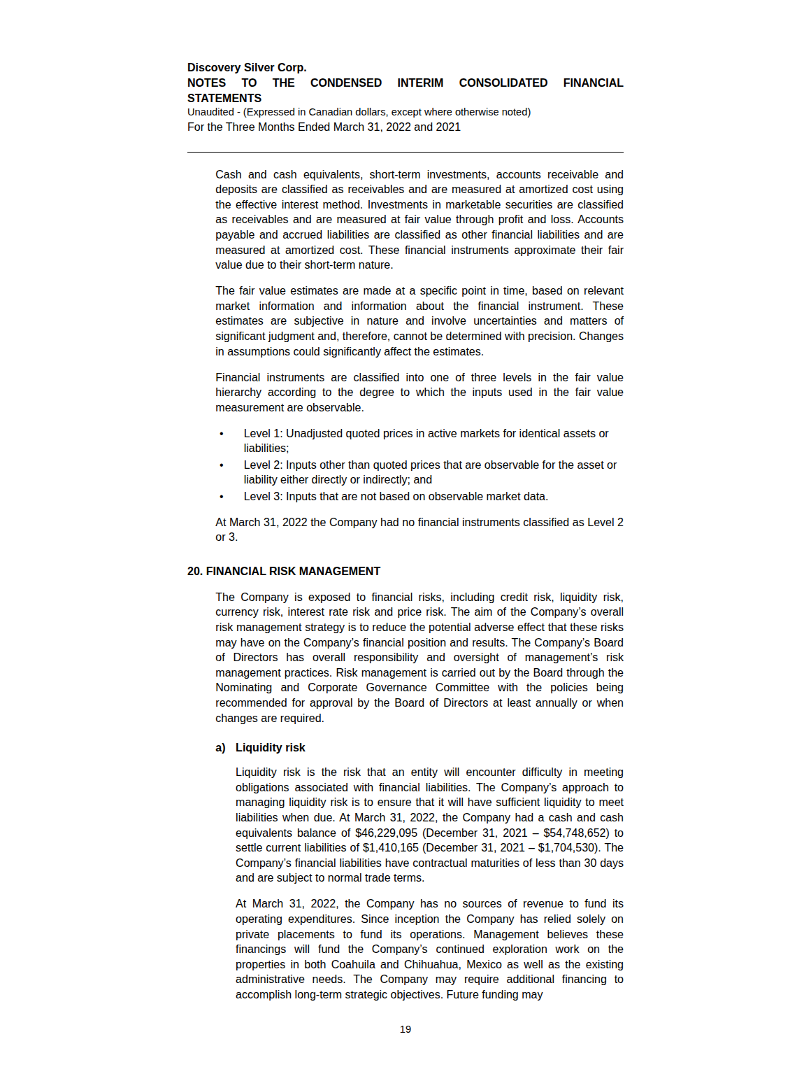Discovery Silver Corp.
NOTES TO THE CONDENSED INTERIM CONSOLIDATED FINANCIAL STATEMENTS
Unaudited - (Expressed in Canadian dollars, except where otherwise noted)
For the Three Months Ended March 31, 2022 and 2021
Cash and cash equivalents, short-term investments, accounts receivable and deposits are classified as receivables and are measured at amortized cost using the effective interest method. Investments in marketable securities are classified as receivables and are measured at fair value through profit and loss. Accounts payable and accrued liabilities are classified as other financial liabilities and are measured at amortized cost. These financial instruments approximate their fair value due to their short-term nature.
The fair value estimates are made at a specific point in time, based on relevant market information and information about the financial instrument. These estimates are subjective in nature and involve uncertainties and matters of significant judgment and, therefore, cannot be determined with precision. Changes in assumptions could significantly affect the estimates.
Financial instruments are classified into one of three levels in the fair value hierarchy according to the degree to which the inputs used in the fair value measurement are observable.
Level 1: Unadjusted quoted prices in active markets for identical assets or liabilities;
Level 2: Inputs other than quoted prices that are observable for the asset or liability either directly or indirectly; and
Level 3: Inputs that are not based on observable market data.
At March 31, 2022 the Company had no financial instruments classified as Level 2 or 3.
20. FINANCIAL RISK MANAGEMENT
The Company is exposed to financial risks, including credit risk, liquidity risk, currency risk, interest rate risk and price risk. The aim of the Company’s overall risk management strategy is to reduce the potential adverse effect that these risks may have on the Company’s financial position and results. The Company’s Board of Directors has overall responsibility and oversight of management’s risk management practices. Risk management is carried out by the Board through the Nominating and Corporate Governance Committee with the policies being recommended for approval by the Board of Directors at least annually or when changes are required.
a) Liquidity risk
Liquidity risk is the risk that an entity will encounter difficulty in meeting obligations associated with financial liabilities. The Company’s approach to managing liquidity risk is to ensure that it will have sufficient liquidity to meet liabilities when due. At March 31, 2022, the Company had a cash and cash equivalents balance of $46,229,095 (December 31, 2021 – $54,748,652) to settle current liabilities of $1,410,165 (December 31, 2021 – $1,704,530). The Company’s financial liabilities have contractual maturities of less than 30 days and are subject to normal trade terms.
At March 31, 2022, the Company has no sources of revenue to fund its operating expenditures. Since inception the Company has relied solely on private placements to fund its operations. Management believes these financings will fund the Company’s continued exploration work on the properties in both Coahuila and Chihuahua, Mexico as well as the existing administrative needs. The Company may require additional financing to accomplish long-term strategic objectives. Future funding may
19